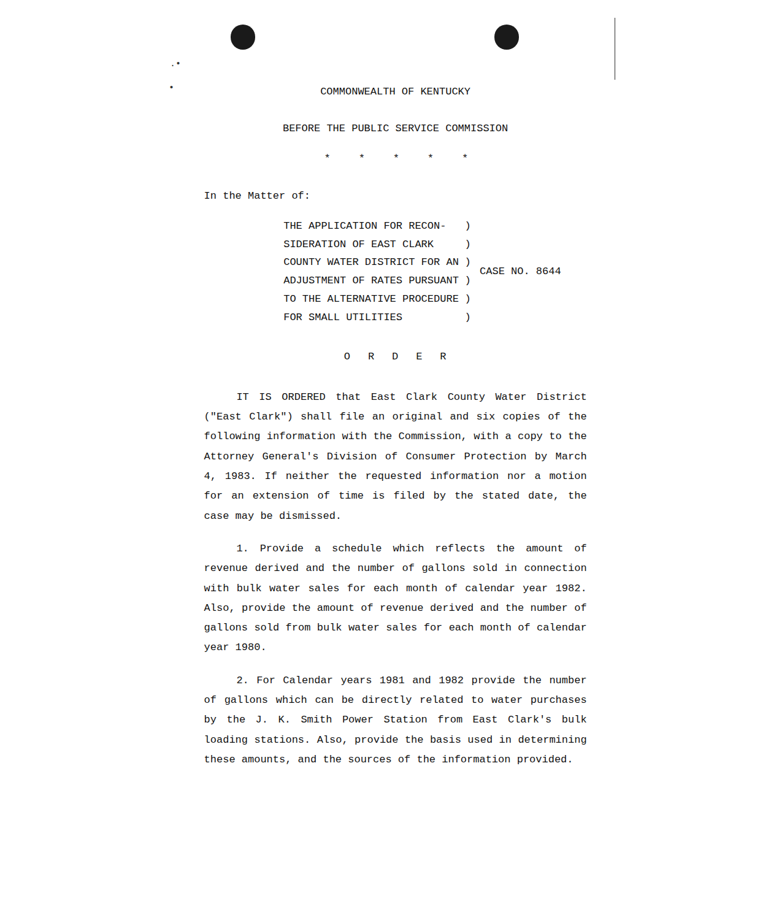.•
•
COMMONWEALTH OF KENTUCKY
BEFORE THE PUBLIC SERVICE COMMISSION
* * * * *
In the Matter of:
THE APPLICATION FOR RECON- SIDERATION OF EAST CLARK COUNTY WATER DISTRICT FOR AN ADJUSTMENT OF RATES PURSUANT TO THE ALTERNATIVE PROCEDURE FOR SMALL UTILITIES
) ) ) ) ) )
CASE NO. 8644
O R D E R
IT IS ORDERED that East Clark County Water District ("East Clark") shall file an original and six copies of the following information with the Commission, with a copy to the Attorney General's Division of Consumer Protection by March 4, 1983. If neither the requested information nor a motion for an extension of time is filed by the stated date, the case may be dismissed.
1. Provide a schedule which reflects the amount of revenue derived and the number of gallons sold in connection with bulk water sales for each month of calendar year 1982. Also, provide the amount of revenue derived and the number of gallons sold from bulk water sales for each month of calendar year 1980.
2. For Calendar years 1981 and 1982 provide the number of gallons which can be directly related to water purchases by the J. K. Smith Power Station from East Clark's bulk loading stations. Also, provide the basis used in determining these amounts, and the sources of the information provided.